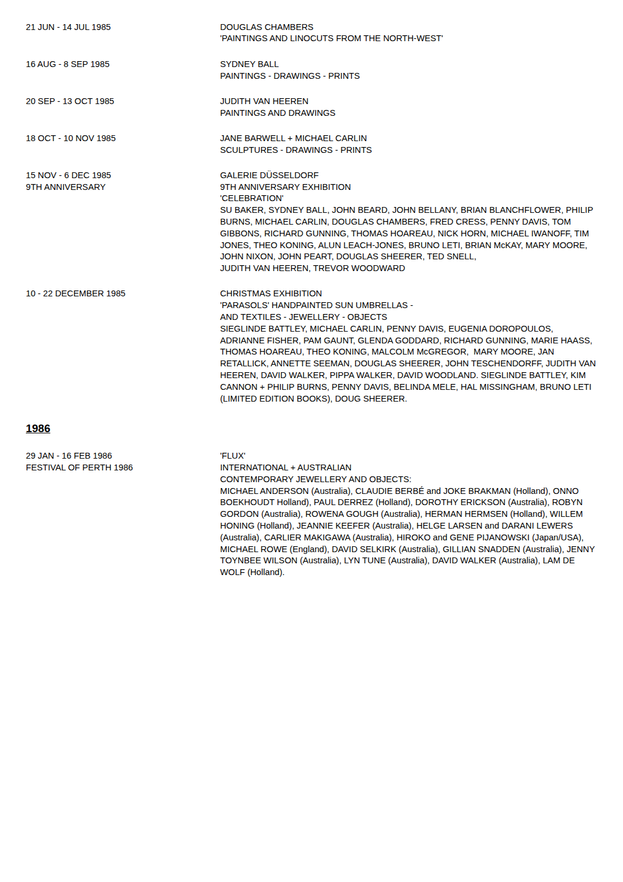| 21 JUN - 14 JUL 1985 | DOUGLAS CHAMBERS 'PAINTINGS AND LINOCUTS FROM THE NORTH-WEST' |
| 16 AUG - 8 SEP 1985 | SYDNEY BALL PAINTINGS - DRAWINGS - PRINTS |
| 20 SEP - 13 OCT 1985 | JUDITH VAN HEEREN PAINTINGS AND DRAWINGS |
| 18 OCT - 10 NOV 1985 | JANE BARWELL + MICHAEL CARLIN SCULPTURES - DRAWINGS - PRINTS |
| 15 NOV - 6 DEC 1985 9TH ANNIVERSARY | GALERIE DÜSSELDORF 9TH ANNIVERSARY EXHIBITION 'CELEBRATION' SU BAKER, SYDNEY BALL, JOHN BEARD, JOHN BELLANY, BRIAN BLANCHFLOWER, PHILIP BURNS, MICHAEL CARLIN, DOUGLAS CHAMBERS, FRED CRESS, PENNY DAVIS, TOM GIBBONS, RICHARD GUNNING, THOMAS HOAREAU, NICK HORN, MICHAEL IWANOFF, TIM JONES, THEO KONING, ALUN LEACH-JONES, BRUNO LETI, BRIAN McKAY, MARY MOORE, JOHN NIXON, JOHN PEART, DOUGLAS SHEERER, TED SNELL, JUDITH VAN HEEREN, TREVOR WOODWARD |
| 10 - 22 DECEMBER 1985 | CHRISTMAS EXHIBITION 'PARASOLS' HANDPAINTED SUN UMBRELLAS - AND TEXTILES - JEWELLERY - OBJECTS SIEGLINDE BATTLEY, MICHAEL CARLIN, PENNY DAVIS, EUGENIA DOROPOULOS, ADRIANNE FISHER, PAM GAUNT, GLENDA GODDARD, RICHARD GUNNING, MARIE HAASS, THOMAS HOAREAU, THEO KONING, MALCOLM McGREGOR, MARY MOORE, JAN RETALLICK, ANNETTE SEEMAN, DOUGLAS SHEERER, JOHN TESCHENDORFF, JUDITH VAN HEEREN, DAVID WALKER, PIPPA WALKER, DAVID WOODLAND. SIEGLINDE BATTLEY, KIM CANNON + PHILIP BURNS, PENNY DAVIS, BELINDA MELE, HAL MISSINGHAM, BRUNO LETI (LIMITED EDITION BOOKS), DOUG SHEERER. |
| 1986 |
| 29 JAN - 16 FEB 1986 FESTIVAL OF PERTH 1986 | 'FLUX' INTERNATIONAL + AUSTRALIAN CONTEMPORARY JEWELLERY AND OBJECTS: MICHAEL ANDERSON (Australia), CLAUDIE BERBÉ and JOKE BRAKMAN (Holland), ONNO BOEKHOUDT Holland), PAUL DERREZ (Holland), DOROTHY ERICKSON (Australia), ROBYN GORDON (Australia), ROWENA GOUGH (Australia), HERMAN HERMSEN (Holland), WILLEM HONING (Holland), JEANNIE KEEFER (Australia), HELGE LARSEN and DARANI LEWERS (Australia), CARLIER MAKIGAWA (Australia), HIROKO and GENE PIJANOWSKI (Japan/USA), MICHAEL ROWE (England), DAVID SELKIRK (Australia), GILLIAN SNADDEN (Australia), JENNY TOYNBEE WILSON (Australia), LYN TUNE (Australia), DAVID WALKER (Australia), LAM DE WOLF (Holland). |